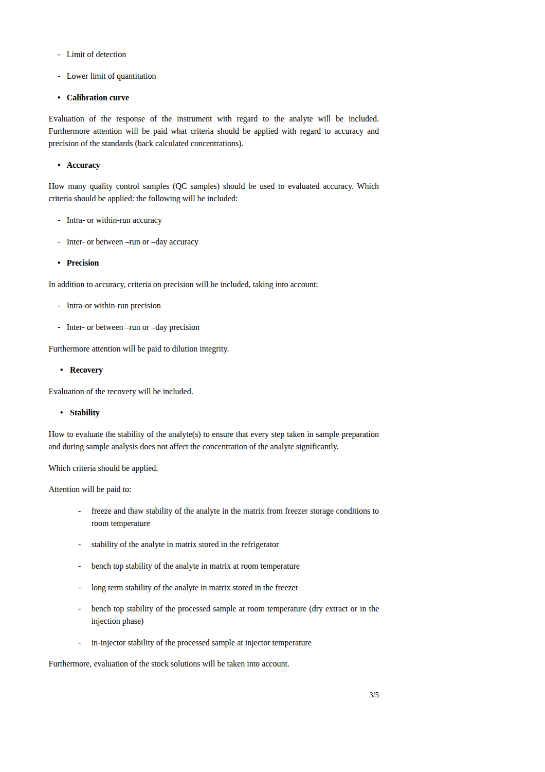Limit of detection
Lower limit of quantitation
Calibration curve
Evaluation of the response of the instrument with regard to the analyte will be included. Furthermore attention will be paid what criteria should be applied with regard to accuracy and precision of the standards (back calculated concentrations).
Accuracy
How many quality control samples (QC samples) should be used to evaluated accuracy. Which criteria should be applied: the following will be included:
Intra- or within-run accuracy
Inter- or between –run or –day accuracy
Precision
In addition to accuracy, criteria on precision will be included, taking into account:
Intra-or within-run precision
Inter- or between –run or –day precision
Furthermore attention will be paid to dilution integrity.
Recovery
Evaluation of the recovery will be included.
Stability
How to evaluate the stability of the analyte(s) to ensure that every step taken in sample preparation and during sample analysis does not affect the concentration of the analyte significantly.
Which criteria should be applied.
Attention will be paid to:
freeze and thaw stability of the analyte in the matrix from freezer storage conditions to room temperature
stability of the analyte in matrix stored in the refrigerator
bench top stability of the analyte in matrix at room temperature
long term stability of the analyte in matrix stored in the freezer
bench top stability of the processed sample at room temperature (dry extract or in the injection phase)
in-injector stability of the processed sample at injector temperature
Furthermore, evaluation of the stock solutions will be taken into account.
3/5